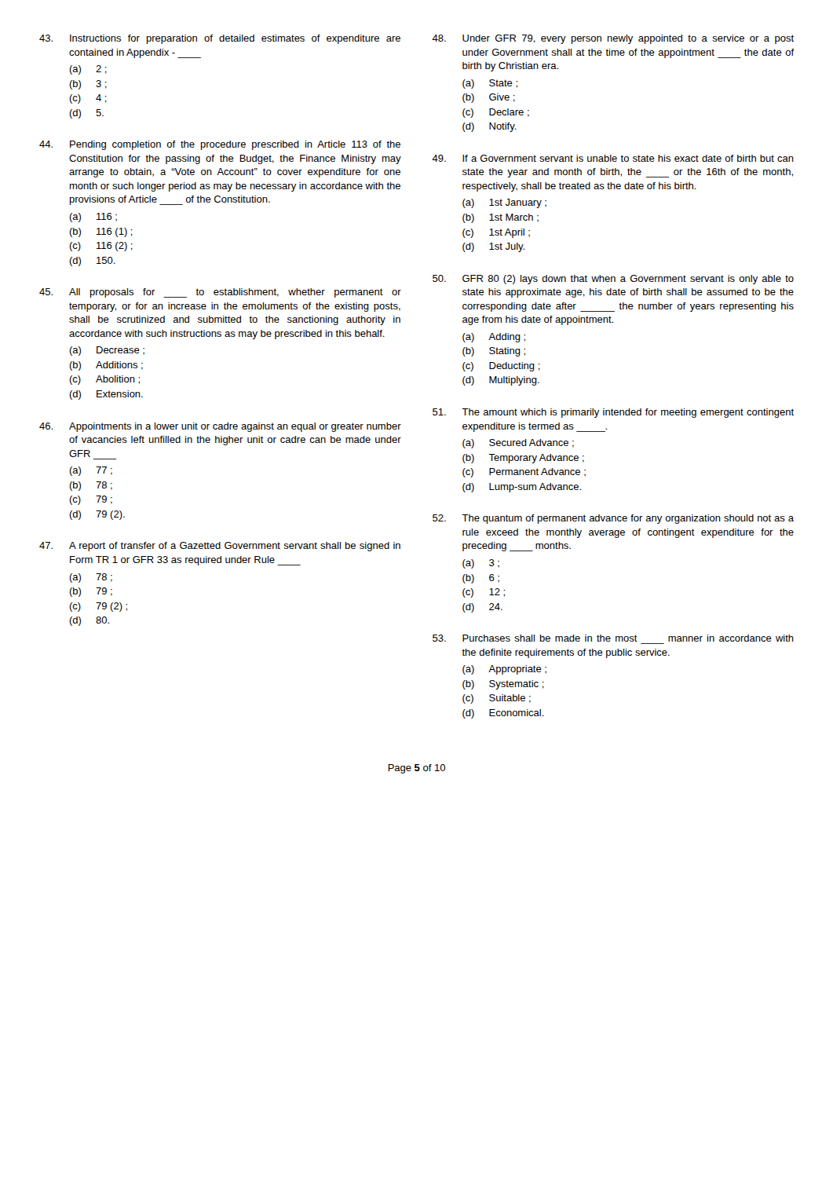43.
Instructions for preparation of detailed estimates of expenditure are contained in Appendix - ____
(a) 2 ;
(b) 3 ;
(c) 4 ;
(d) 5.
44.
Pending completion of the procedure prescribed in Article 113 of the Constitution for the passing of the Budget, the Finance Ministry may arrange to obtain, a “Vote on Account” to cover expenditure for one month or such longer period as may be necessary in accordance with the provisions of Article ____ of the Constitution.
(a) 116 ;
(b) 116 (1) ;
(c) 116 (2) ;
(d) 150.
45.
All proposals for ____ to establishment, whether permanent or temporary, or for an increase in the emoluments of the existing posts, shall be scrutinized and submitted to the sanctioning authority in accordance with such instructions as may be prescribed in this behalf.
(a) Decrease ;
(b) Additions ;
(c) Abolition ;
(d) Extension.
46.
Appointments in a lower unit or cadre against an equal or greater number of vacancies left unfilled in the higher unit or cadre can be made under GFR ____
(a) 77 ;
(b) 78 ;
(c) 79 ;
(d) 79 (2).
47.
A report of transfer of a Gazetted Government servant shall be signed in Form TR 1 or GFR 33 as required under Rule ____
(a) 78 ;
(b) 79 ;
(c) 79 (2) ;
(d) 80.
48.
Under GFR 79, every person newly appointed to a service or a post under Government shall at the time of the appointment ____ the date of birth by Christian era.
(a) State ;
(b) Give ;
(c) Declare ;
(d) Notify.
49.
If a Government servant is unable to state his exact date of birth but can state the year and month of birth, the ____ or the 16th of the month, respectively, shall be treated as the date of his birth.
(a) 1st January ;
(b) 1st March ;
(c) 1st April ;
(d) 1st July.
50.
GFR 80 (2) lays down that when a Government servant is only able to state his approximate age, his date of birth shall be assumed to be the corresponding date after ______ the number of years representing his age from his date of appointment.
(a) Adding ;
(b) Stating ;
(c) Deducting ;
(d) Multiplying.
51.
The amount which is primarily intended for meeting emergent contingent expenditure is termed as _____.
(a) Secured Advance ;
(b) Temporary Advance ;
(c) Permanent Advance ;
(d) Lump-sum Advance.
52.
The quantum of permanent advance for any organization should not as a rule exceed the monthly average of contingent expenditure for the preceding ____ months.
(a) 3 ;
(b) 6 ;
(c) 12 ;
(d) 24.
53.
Purchases shall be made in the most ____ manner in accordance with the definite requirements of the public service.
(a) Appropriate ;
(b) Systematic ;
(c) Suitable ;
(d) Economical.
Page 5 of 10